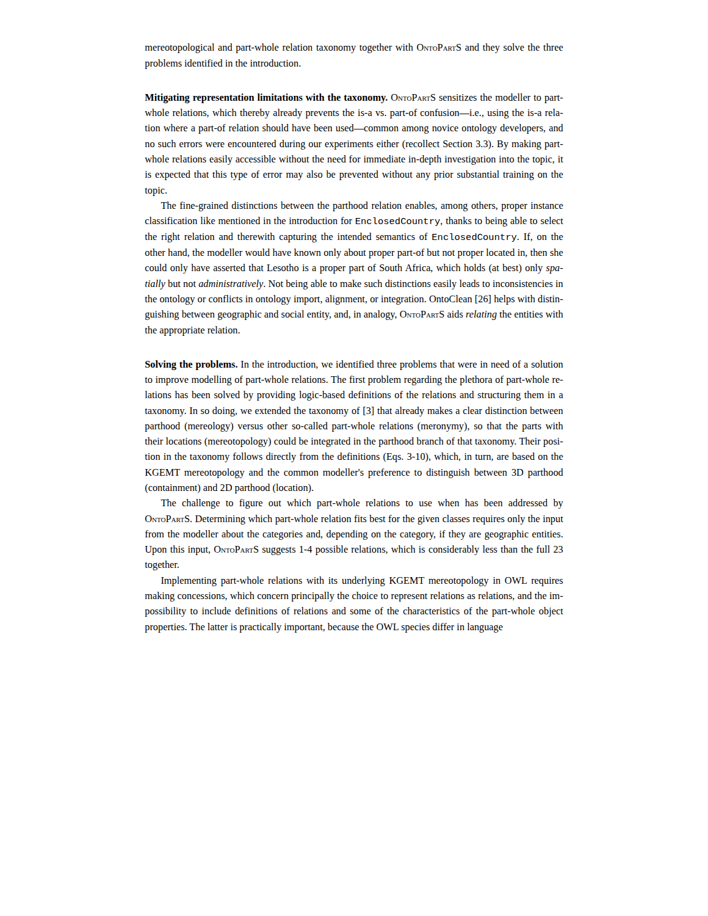mereotopological and part-whole relation taxonomy together with OntoPartS and they solve the three problems identified in the introduction.
Mitigating representation limitations with the taxonomy. OntoPartS sensitizes the modeller to part-whole relations, which thereby already prevents the is-a vs. part-of confusion—i.e., using the is-a relation where a part-of relation should have been used—common among novice ontology developers, and no such errors were encountered during our experiments either (recollect Section 3.3). By making part-whole relations easily accessible without the need for immediate in-depth investigation into the topic, it is expected that this type of error may also be prevented without any prior substantial training on the topic.
The fine-grained distinctions between the parthood relation enables, among others, proper instance classification like mentioned in the introduction for EnclosedCountry, thanks to being able to select the right relation and therewith capturing the intended semantics of EnclosedCountry. If, on the other hand, the modeller would have known only about proper part-of but not proper located in, then she could only have asserted that Lesotho is a proper part of South Africa, which holds (at best) only spatially but not administratively. Not being able to make such distinctions easily leads to inconsistencies in the ontology or conflicts in ontology import, alignment, or integration. OntoClean [26] helps with distinguishing between geographic and social entity, and, in analogy, OntoPartS aids relating the entities with the appropriate relation.
Solving the problems. In the introduction, we identified three problems that were in need of a solution to improve modelling of part-whole relations. The first problem regarding the plethora of part-whole relations has been solved by providing logic-based definitions of the relations and structuring them in a taxonomy. In so doing, we extended the taxonomy of [3] that already makes a clear distinction between parthood (mereology) versus other so-called part-whole relations (meronymy), so that the parts with their locations (mereotopology) could be integrated in the parthood branch of that taxonomy. Their position in the taxonomy follows directly from the definitions (Eqs. 3-10), which, in turn, are based on the KGEMT mereotopology and the common modeller's preference to distinguish between 3D parthood (containment) and 2D parthood (location).
The challenge to figure out which part-whole relations to use when has been addressed by OntoPartS. Determining which part-whole relation fits best for the given classes requires only the input from the modeller about the categories and, depending on the category, if they are geographic entities. Upon this input, OntoPartS suggests 1-4 possible relations, which is considerably less than the full 23 together.
Implementing part-whole relations with its underlying KGEMT mereotopology in OWL requires making concessions, which concern principally the choice to represent relations as relations, and the impossibility to include definitions of relations and some of the characteristics of the part-whole object properties. The latter is practically important, because the OWL species differ in language